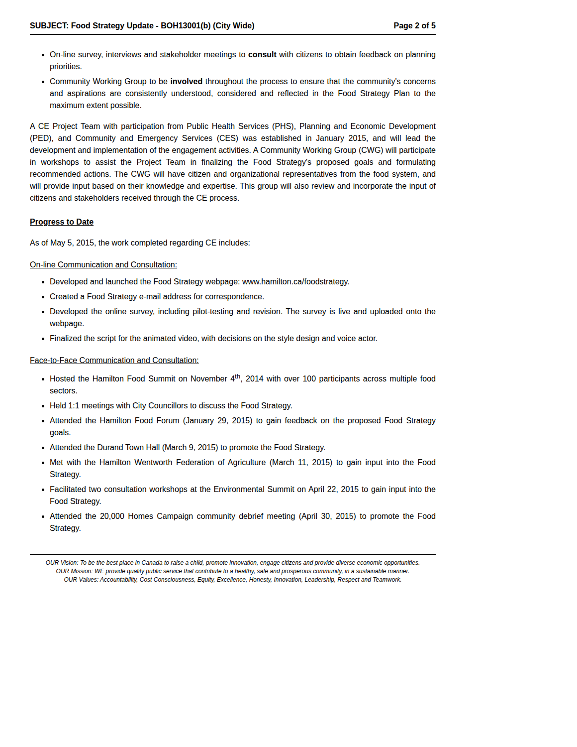SUBJECT: Food Strategy Update - BOH13001(b) (City Wide)
Page 2 of 5
On-line survey, interviews and stakeholder meetings to consult with citizens to obtain feedback on planning priorities.
Community Working Group to be involved throughout the process to ensure that the community's concerns and aspirations are consistently understood, considered and reflected in the Food Strategy Plan to the maximum extent possible.
A CE Project Team with participation from Public Health Services (PHS), Planning and Economic Development (PED), and Community and Emergency Services (CES) was established in January 2015, and will lead the development and implementation of the engagement activities. A Community Working Group (CWG) will participate in workshops to assist the Project Team in finalizing the Food Strategy's proposed goals and formulating recommended actions. The CWG will have citizen and organizational representatives from the food system, and will provide input based on their knowledge and expertise. This group will also review and incorporate the input of citizens and stakeholders received through the CE process.
Progress to Date
As of May 5, 2015, the work completed regarding CE includes:
On-line Communication and Consultation:
Developed and launched the Food Strategy webpage: www.hamilton.ca/foodstrategy.
Created a Food Strategy e-mail address for correspondence.
Developed the online survey, including pilot-testing and revision. The survey is live and uploaded onto the webpage.
Finalized the script for the animated video, with decisions on the style design and voice actor.
Face-to-Face Communication and Consultation:
Hosted the Hamilton Food Summit on November 4th, 2014 with over 100 participants across multiple food sectors.
Held 1:1 meetings with City Councillors to discuss the Food Strategy.
Attended the Hamilton Food Forum (January 29, 2015) to gain feedback on the proposed Food Strategy goals.
Attended the Durand Town Hall (March 9, 2015) to promote the Food Strategy.
Met with the Hamilton Wentworth Federation of Agriculture (March 11, 2015) to gain input into the Food Strategy.
Facilitated two consultation workshops at the Environmental Summit on April 22, 2015 to gain input into the Food Strategy.
Attended the 20,000 Homes Campaign community debrief meeting (April 30, 2015) to promote the Food Strategy.
OUR Vision: To be the best place in Canada to raise a child, promote innovation, engage citizens and provide diverse economic opportunities.
OUR Mission: WE provide quality public service that contribute to a healthy, safe and prosperous community, in a sustainable manner.
OUR Values: Accountability, Cost Consciousness, Equity, Excellence, Honesty, Innovation, Leadership, Respect and Teamwork.